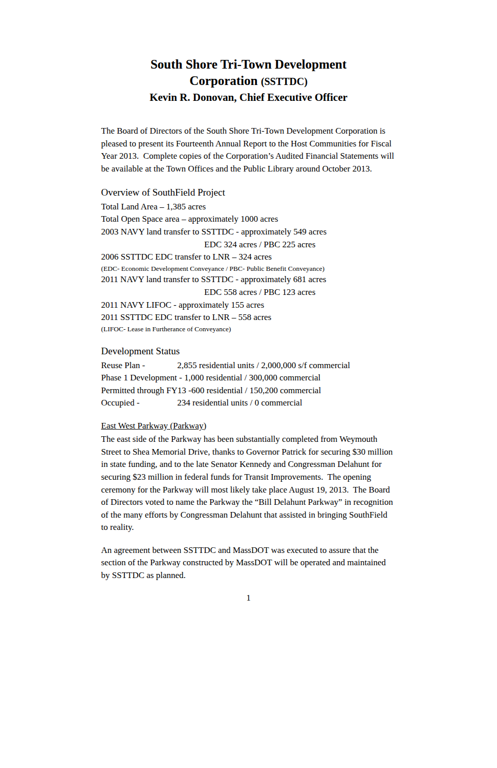South Shore Tri-Town Development
Corporation (SSTTDC)
Kevin R. Donovan, Chief Executive Officer
The Board of Directors of the South Shore Tri-Town Development Corporation is pleased to present its Fourteenth Annual Report to the Host Communities for Fiscal Year 2013. Complete copies of the Corporation’s Audited Financial Statements will be available at the Town Offices and the Public Library around October 2013.
Overview of SouthField Project
Total Land Area – 1,385 acres
Total Open Space area – approximately 1000 acres
2003 NAVY land transfer to SSTTDC - approximately 549 acres
EDC 324 acres / PBC 225 acres
2006 SSTTDC EDC transfer to LNR – 324 acres
(EDC- Economic Development Conveyance / PBC- Public Benefit Conveyance)
2011 NAVY land transfer to SSTTDC - approximately 681 acres
EDC 558 acres / PBC 123 acres
2011 NAVY LIFOC - approximately 155 acres
2011 SSTTDC EDC transfer to LNR – 558 acres
(LIFOC- Lease in Furtherance of Conveyance)
Development Status
Reuse Plan -2,855 residential units / 2,000,000 s/f commercial
Phase 1 Development - 1,000 residential / 300,000 commercial
Permitted through FY13 -600 residential / 150,200 commercial
Occupied -234 residential units / 0 commercial
East West Parkway (Parkway)
The east side of the Parkway has been substantially completed from Weymouth Street to Shea Memorial Drive, thanks to Governor Patrick for securing $30 million in state funding, and to the late Senator Kennedy and Congressman Delahunt for securing $23 million in federal funds for Transit Improvements. The opening ceremony for the Parkway will most likely take place August 19, 2013. The Board of Directors voted to name the Parkway the “Bill Delahunt Parkway” in recognition of the many efforts by Congressman Delahunt that assisted in bringing SouthField to reality.
An agreement between SSTTDC and MassDOT was executed to assure that the section of the Parkway constructed by MassDOT will be operated and maintained by SSTTDC as planned.
1